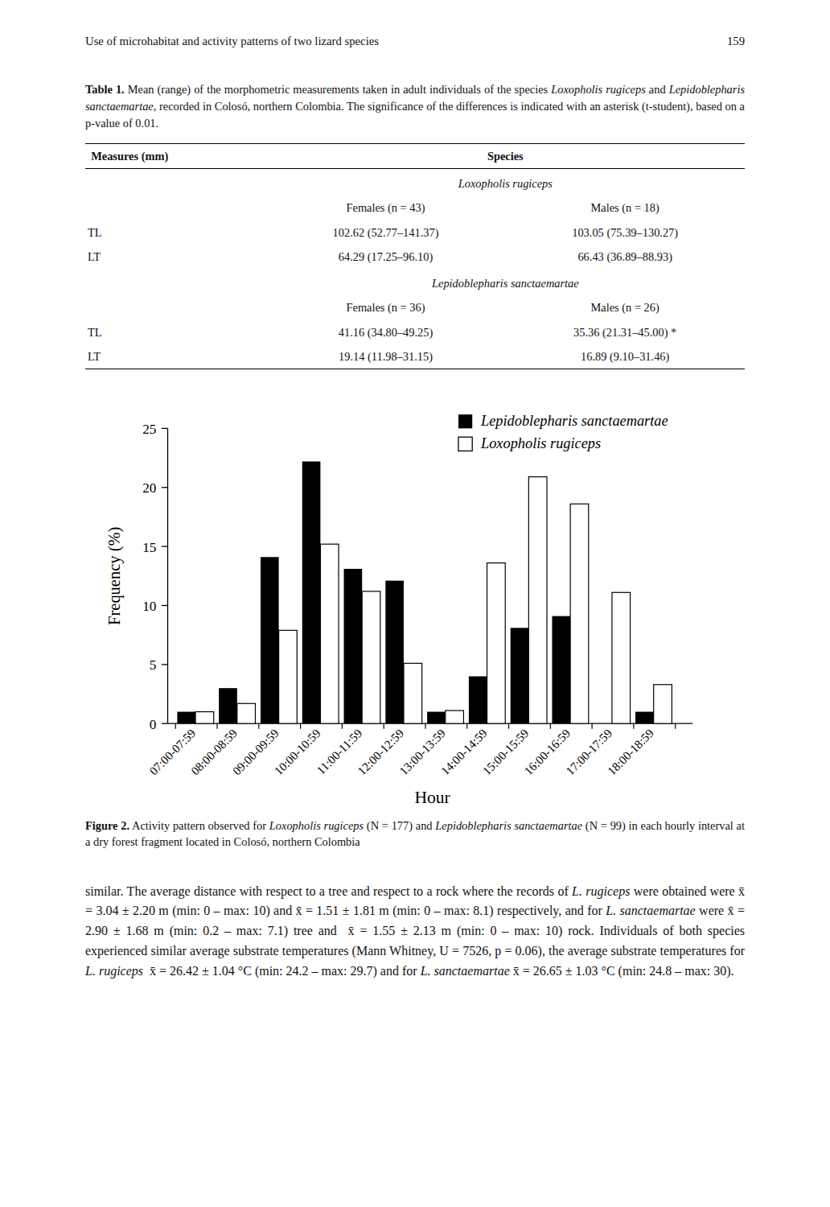Use of microhabitat and activity patterns of two lizard species 159
Table 1. Mean (range) of the morphometric measurements taken in adult individuals of the species Loxopholis rugiceps and Lepidoblepharis sanctaemartae, recorded in Colosó, northern Colombia. The significance of the differences is indicated with an asterisk (t-student), based on a p-value of 0.01.
| Measures (mm) | Species |
| --- | --- |
| | Loxopholis rugiceps |
| | Females (n = 43) | Males (n = 18) |
| TL | 102.62 (52.77–141.37) | 103.05 (75.39–130.27) |
| LT | 64.29 (17.25–96.10) | 66.43 (36.89–88.93) |
| | Lepidoblepharis sanctaemartae |
| | Females (n = 36) | Males (n = 26) |
| TL | 41.16 (34.80–49.25) | 35.36 (21.31–45.00) * |
| LT | 19.14 (11.98–31.15) | 16.89 (9.10–31.46) |
Lepidoblepharis sanctaemartae Loxopholis rugiceps 25 20 15 10 5 0 Frequency (%) 07:00-07:59 08:00-08:59 09:00-09:59 10:00-10:59 11:00-11:59 12:00-12:59 13:00-13:59 14:00-14:59 15:00-15:59 16:00-16:59 17:00-17:59 18:00-18:59 Hour
Figure 2. Activity pattern observed for Loxopholis rugiceps (N = 177) and Lepidoblepharis sanctaemartae (N = 99) in each hourly interval at a dry forest fragment located in Colosó, northern Colombia
similar. The average distance with respect to a tree and respect to a rock where the records of L. rugiceps were obtained were x̄ = 3.04 ± 2.20 m (min: 0 – max: 10) and x̄ = 1.51 ± 1.81 m (min: 0 – max: 8.1) respectively, and for L. sanctaemartae were x̄ = 2.90 ± 1.68 m (min: 0.2 – max: 7.1) tree and x̄ = 1.55 ± 2.13 m (min: 0 – max: 10) rock. Individuals of both species experienced similar average substrate temperatures (Mann Whitney, U = 7526, p = 0.06), the average substrate temperatures for L. rugiceps x̄ = 26.42 ± 1.04 °C (min: 24.2 – max: 29.7) and for L. sanctaemartae x̄ = 26.65 ± 1.03 °C (min: 24.8 – max: 30).